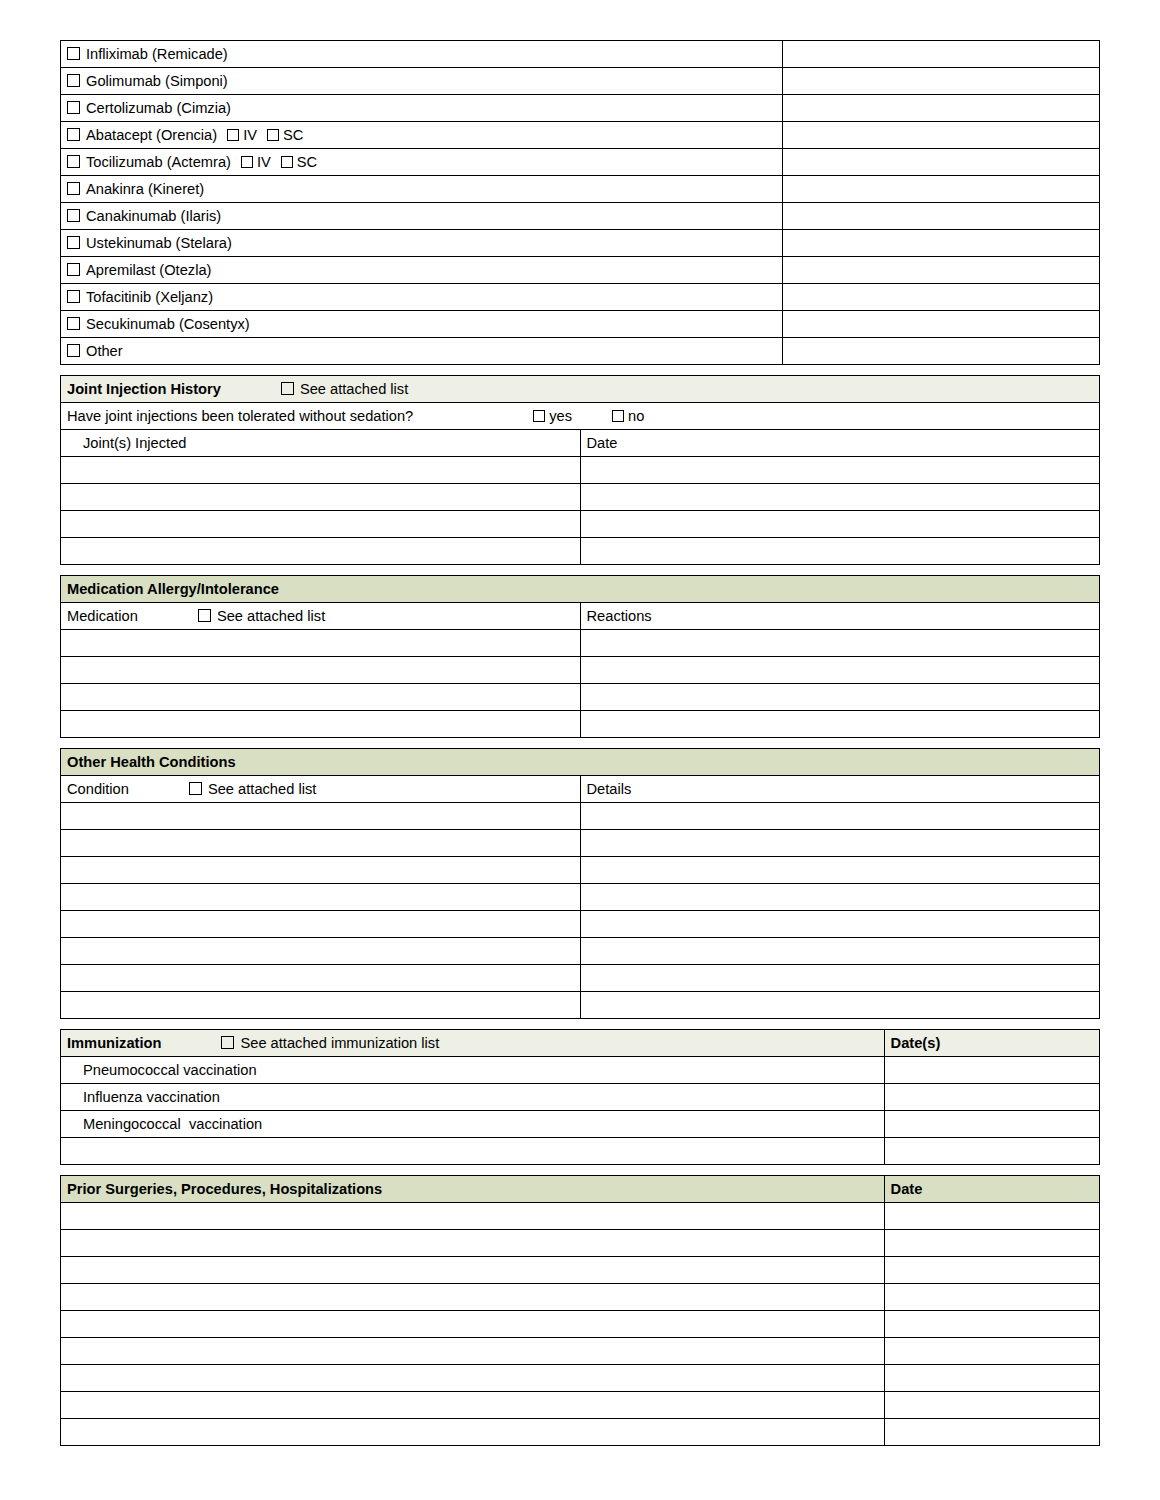| Infliximab (Remicade) | |
| Golimumab (Simponi) | |
| Certolizumab (Cimzia) | |
| Abatacept (Orencia) IV SC | |
| Tocilizumab (Actemra) IV SC | |
| Anakinra (Kineret) | |
| Canakinumab (Ilaris) | |
| Ustekinumab (Stelara) | |
| Apremilast (Otezla) | |
| Tofacitinib (Xeljanz) | |
| Secukinumab (Cosentyx) | |
| Other | |
| Joint Injection History See attached list |
| Have joint injections been tolerated without sedation? yes no |
| Joint(s) Injected | Date |
| Medication Allergy/Intolerance |
| Medication See attached list | Reactions |
| Other Health Conditions |
| Condition See attached list | Details |
| Immunization See attached immunization list | Date(s) |
| Pneumococcal vaccination | |
| Influenza vaccination | |
| Meningococcal vaccination | |
| Prior Surgeries, Procedures, Hospitalizations | Date |